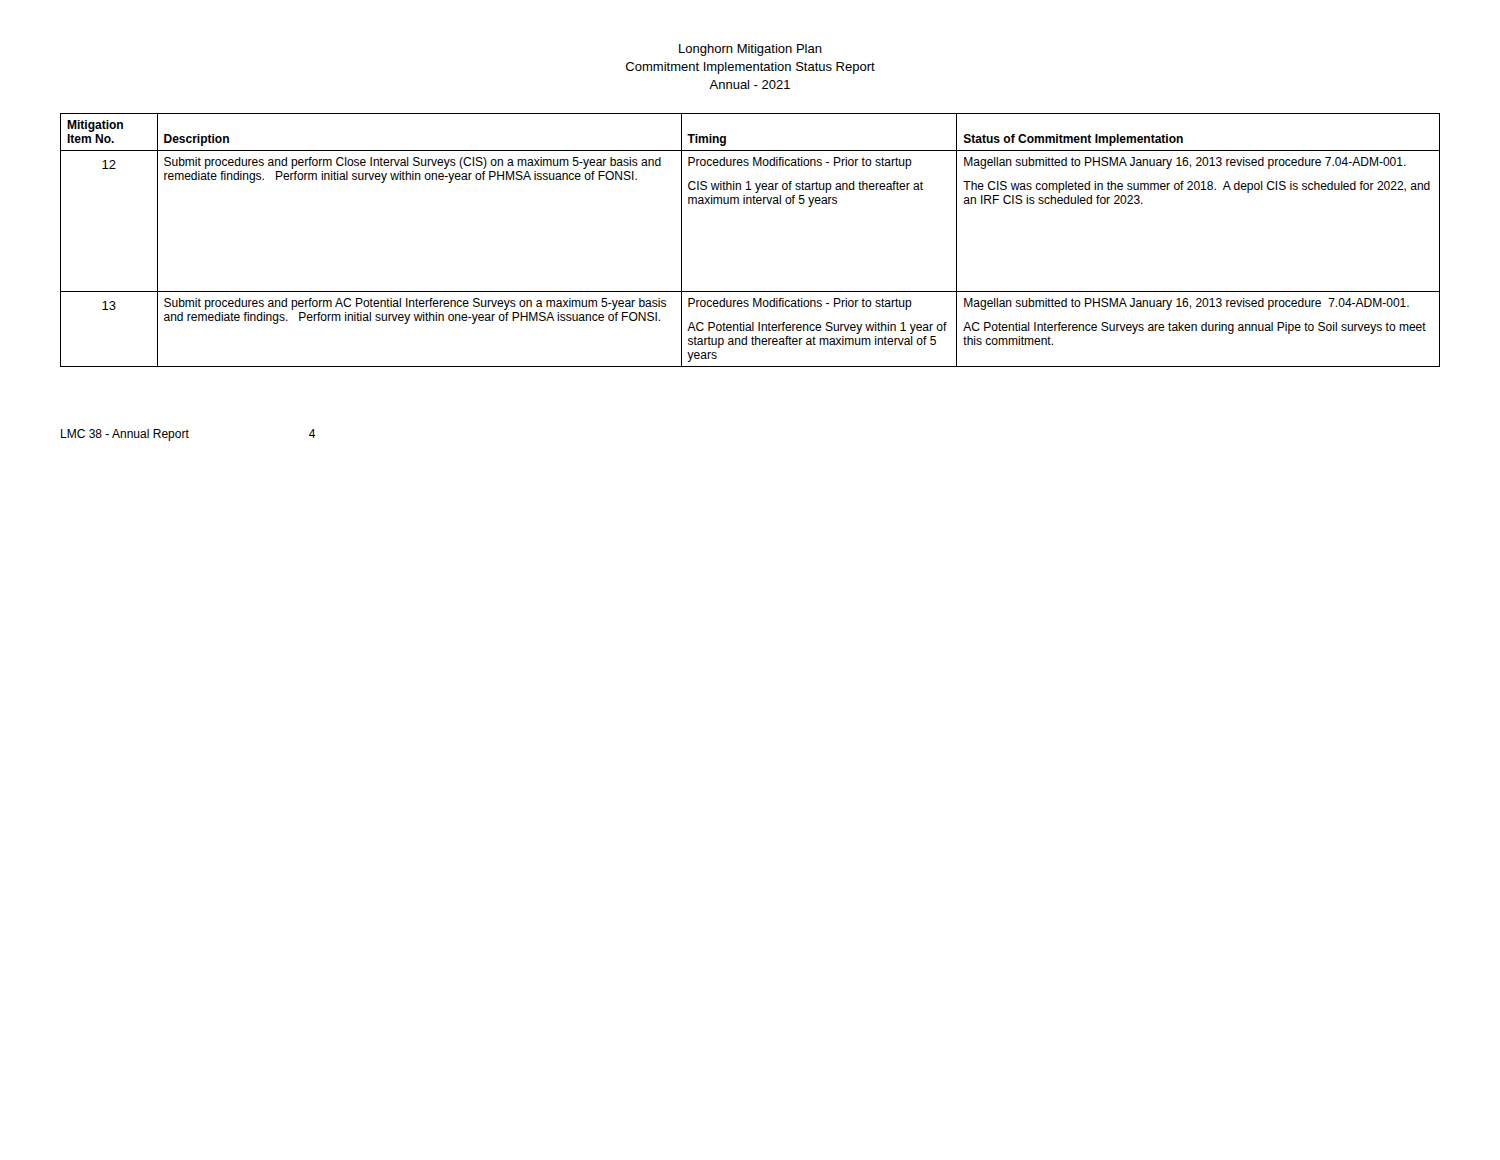Longhorn Mitigation Plan
Commitment Implementation Status Report
Annual - 2021
| Mitigation Item No. | Description | Timing | Status of Commitment Implementation |
| --- | --- | --- | --- |
| 12 | Submit procedures and perform Close Interval Surveys (CIS) on a maximum 5-year basis and remediate findings. Perform initial survey within one-year of PHMSA issuance of FONSI. | Procedures Modifications - Prior to startup CIS within 1 year of startup and thereafter at maximum interval of 5 years | Magellan submitted to PHSMA January 16, 2013 revised procedure 7.04-ADM-001. The CIS was completed in the summer of 2018. A depol CIS is scheduled for 2022, and an IRF CIS is scheduled for 2023. |
| 13 | Submit procedures and perform AC Potential Interference Surveys on a maximum 5-year basis and remediate findings. Perform initial survey within one-year of PHMSA issuance of FONSI. | Procedures Modifications - Prior to startup AC Potential Interference Survey within 1 year of startup and thereafter at maximum interval of 5 years | Magellan submitted to PHSMA January 16, 2013 revised procedure 7.04-ADM-001. AC Potential Interference Surveys are taken during annual Pipe to Soil surveys to meet this commitment. |
LMC 38 - Annual Report 4